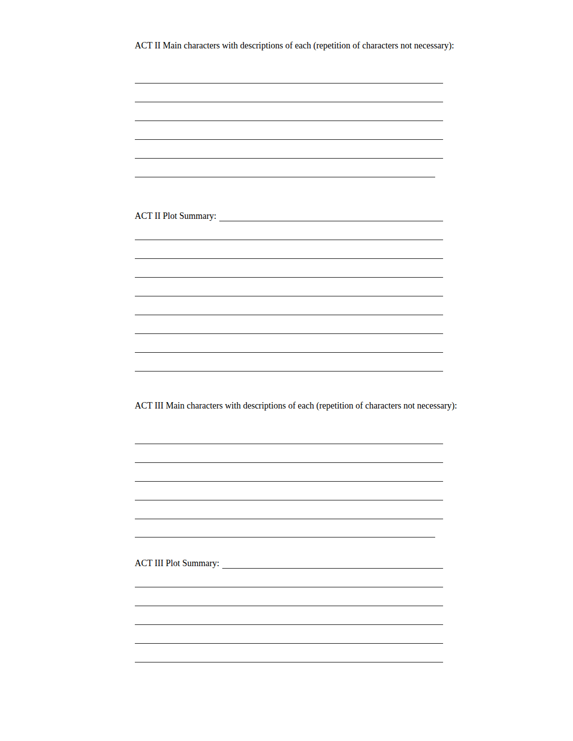ACT II Main characters with descriptions of each (repetition of characters not necessary):
ACT II Plot Summary:
ACT III Main characters with descriptions of each (repetition of characters not necessary):
ACT III Plot Summary: